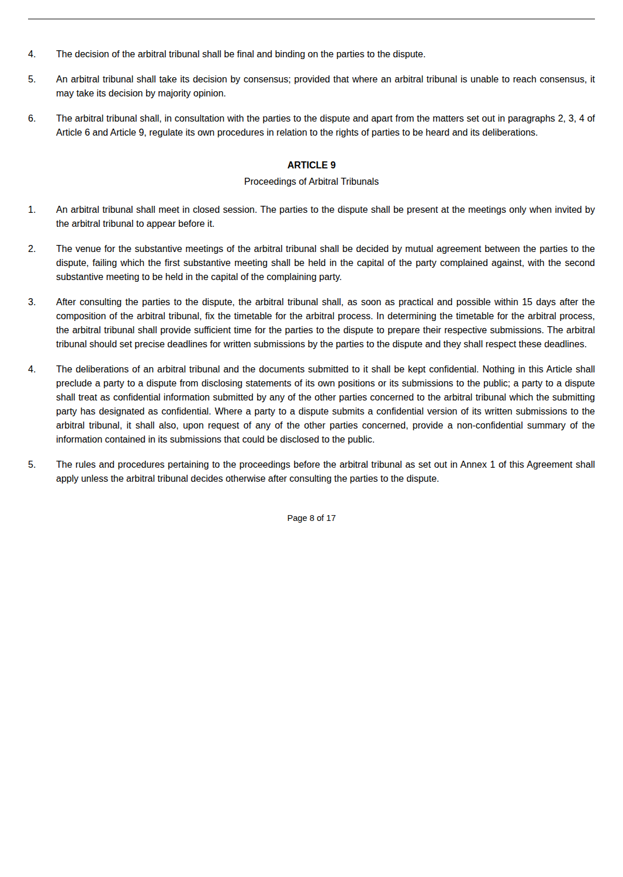4.
The decision of the arbitral tribunal shall be final and binding on the parties to the dispute.
5.
An arbitral tribunal shall take its decision by consensus; provided that where an arbitral tribunal is unable to reach consensus, it may take its decision by majority opinion.
6.
The arbitral tribunal shall, in consultation with the parties to the dispute and apart from the matters set out in paragraphs 2, 3, 4 of Article 6 and Article 9, regulate its own procedures in relation to the rights of parties to be heard and its deliberations.
ARTICLE 9
Proceedings of Arbitral Tribunals
1.
An arbitral tribunal shall meet in closed session. The parties to the dispute shall be present at the meetings only when invited by the arbitral tribunal to appear before it.
2.
The venue for the substantive meetings of the arbitral tribunal shall be decided by mutual agreement between the parties to the dispute, failing which the first substantive meeting shall be held in the capital of the party complained against, with the second substantive meeting to be held in the capital of the complaining party.
3.
After consulting the parties to the dispute, the arbitral tribunal shall, as soon as practical and possible within 15 days after the composition of the arbitral tribunal, fix the timetable for the arbitral process. In determining the timetable for the arbitral process, the arbitral tribunal shall provide sufficient time for the parties to the dispute to prepare their respective submissions. The arbitral tribunal should set precise deadlines for written submissions by the parties to the dispute and they shall respect these deadlines.
4.
The deliberations of an arbitral tribunal and the documents submitted to it shall be kept confidential. Nothing in this Article shall preclude a party to a dispute from disclosing statements of its own positions or its submissions to the public; a party to a dispute shall treat as confidential information submitted by any of the other parties concerned to the arbitral tribunal which the submitting party has designated as confidential. Where a party to a dispute submits a confidential version of its written submissions to the arbitral tribunal, it shall also, upon request of any of the other parties concerned, provide a non-confidential summary of the information contained in its submissions that could be disclosed to the public.
5.
The rules and procedures pertaining to the proceedings before the arbitral tribunal as set out in Annex 1 of this Agreement shall apply unless the arbitral tribunal decides otherwise after consulting the parties to the dispute.
Page 8 of 17